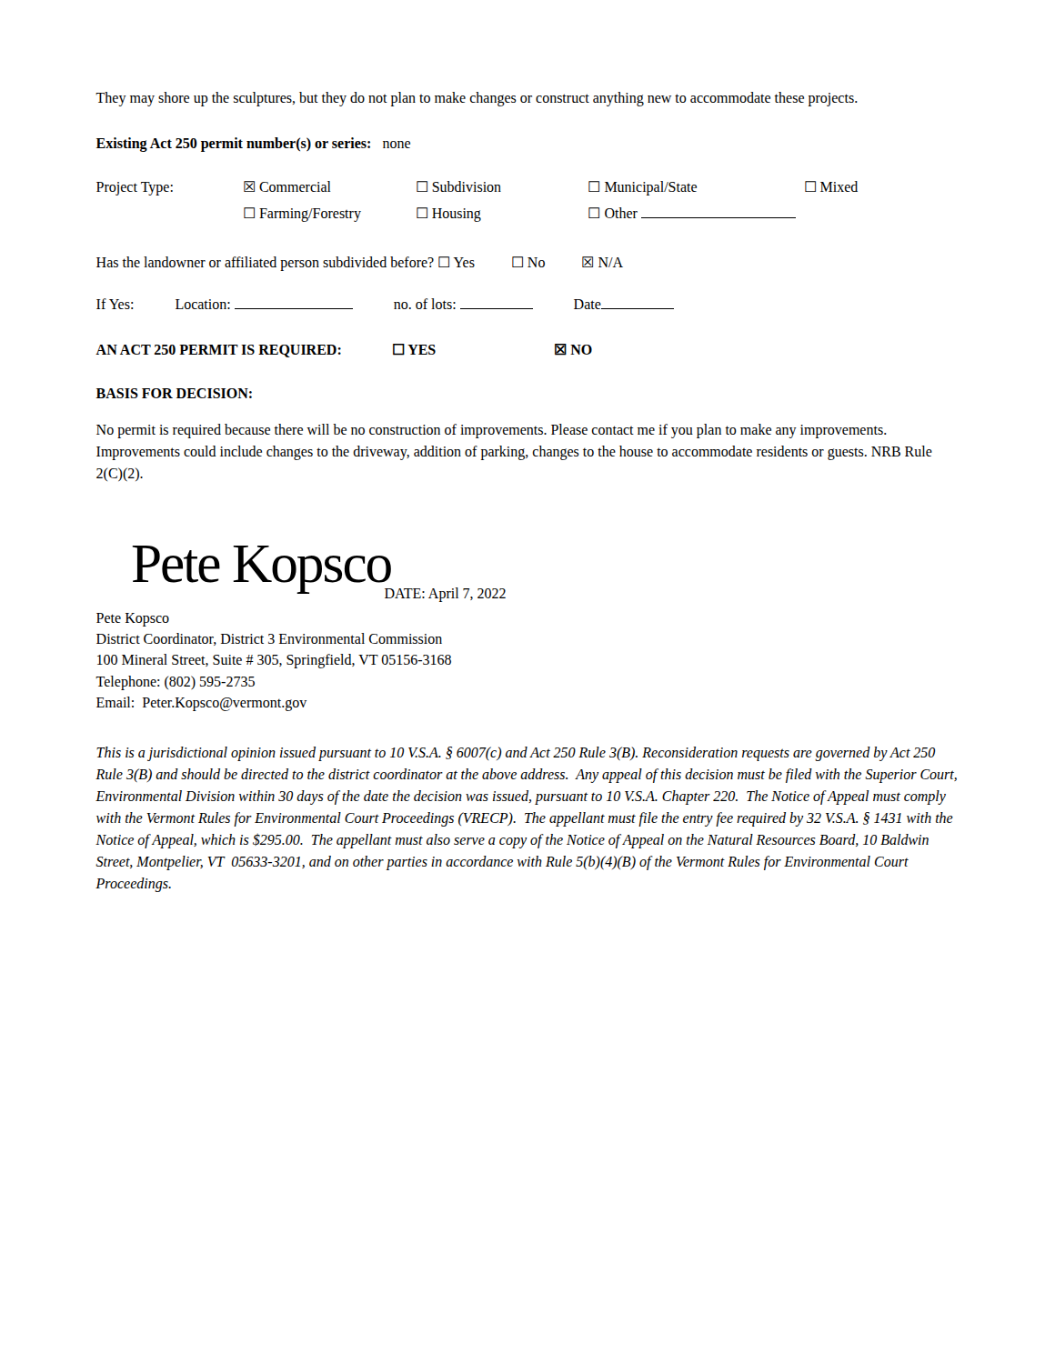They may shore up the sculptures, but they do not plan to make changes or construct anything new to accommodate these projects.
Existing Act 250 permit number(s) or series: none
| Project Type: | ☒ Commercial | ☐ Subdivision | ☐ Municipal/State | ☐ Mixed |
| | ☐ Farming/Forestry | ☐ Housing | ☐ Other |
Has the landowner or affiliated person subdivided before? ☐ Yes ☐ No ☒ N/A
If Yes: Location: no. of lots: Date
AN ACT 250 PERMIT IS REQUIRED: ☐ YES ☒ NO
BASIS FOR DECISION:
No permit is required because there will be no construction of improvements. Please contact me if you plan to make any improvements. Improvements could include changes to the driveway, addition of parking, changes to the house to accommodate residents or guests. NRB Rule 2(C)(2).
Pete Kopsco
DATE: April 7, 2022
Pete Kopsco
District Coordinator, District 3 Environmental Commission
100 Mineral Street, Suite # 305, Springfield, VT 05156-3168
Telephone: (802) 595-2735
Email: Peter.Kopsco@vermont.gov
This is a jurisdictional opinion issued pursuant to 10 V.S.A. § 6007(c) and Act 250 Rule 3(B). Reconsideration requests are governed by Act 250 Rule 3(B) and should be directed to the district coordinator at the above address. Any appeal of this decision must be filed with the Superior Court, Environmental Division within 30 days of the date the decision was issued, pursuant to 10 V.S.A. Chapter 220. The Notice of Appeal must comply with the Vermont Rules for Environmental Court Proceedings (VRECP). The appellant must file the entry fee required by 32 V.S.A. § 1431 with the Notice of Appeal, which is $295.00. The appellant must also serve a copy of the Notice of Appeal on the Natural Resources Board, 10 Baldwin Street, Montpelier, VT 05633-3201, and on other parties in accordance with Rule 5(b)(4)(B) of the Vermont Rules for Environmental Court Proceedings.